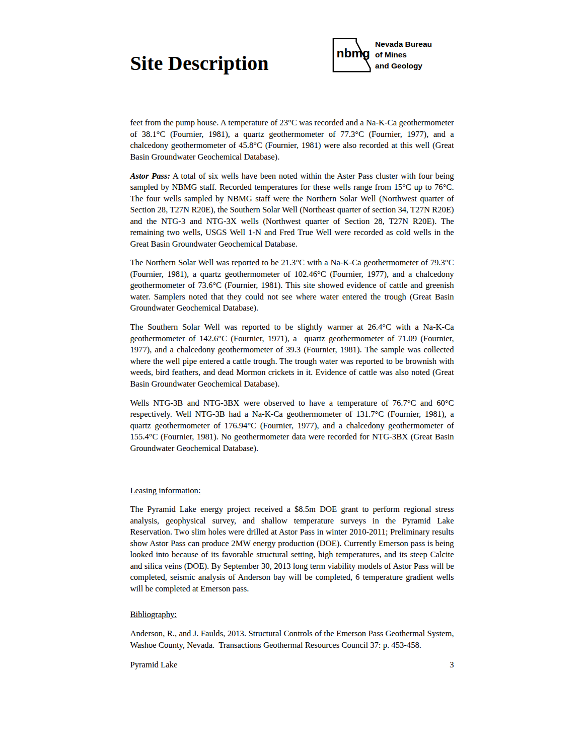nbmg Nevada Bureau of Mines and Geology
Site Description
feet from the pump house. A temperature of 23°C was recorded and a Na-K-Ca geothermometer of 38.1°C (Fournier, 1981), a quartz geothermometer of 77.3°C (Fournier, 1977), and a chalcedony geothermometer of 45.8°C (Fournier, 1981) were also recorded at this well (Great Basin Groundwater Geochemical Database).
Astor Pass: A total of six wells have been noted within the Aster Pass cluster with four being sampled by NBMG staff. Recorded temperatures for these wells range from 15°C up to 76°C. The four wells sampled by NBMG staff were the Northern Solar Well (Northwest quarter of Section 28, T27N R20E), the Southern Solar Well (Northeast quarter of section 34, T27N R20E) and the NTG-3 and NTG-3X wells (Northwest quarter of Section 28, T27N R20E). The remaining two wells, USGS Well 1-N and Fred True Well were recorded as cold wells in the Great Basin Groundwater Geochemical Database.
The Northern Solar Well was reported to be 21.3°C with a Na-K-Ca geothermometer of 79.3°C (Fournier, 1981), a quartz geothermometer of 102.46°C (Fournier, 1977), and a chalcedony geothermometer of 73.6°C (Fournier, 1981). This site showed evidence of cattle and greenish water. Samplers noted that they could not see where water entered the trough (Great Basin Groundwater Geochemical Database).
The Southern Solar Well was reported to be slightly warmer at 26.4°C with a Na-K-Ca geothermometer of 142.6°C (Fournier, 1971), a quartz geothermometer of 71.09 (Fournier, 1977), and a chalcedony geothermometer of 39.3 (Fournier, 1981). The sample was collected where the well pipe entered a cattle trough. The trough water was reported to be brownish with weeds, bird feathers, and dead Mormon crickets in it. Evidence of cattle was also noted (Great Basin Groundwater Geochemical Database).
Wells NTG-3B and NTG-3BX were observed to have a temperature of 76.7°C and 60°C respectively. Well NTG-3B had a Na-K-Ca geothermometer of 131.7°C (Fournier, 1981), a quartz geothermometer of 176.94°C (Fournier, 1977), and a chalcedony geothermometer of 155.4°C (Fournier, 1981). No geothermometer data were recorded for NTG-3BX (Great Basin Groundwater Geochemical Database).
Leasing information:
The Pyramid Lake energy project received a $8.5m DOE grant to perform regional stress analysis, geophysical survey, and shallow temperature surveys in the Pyramid Lake Reservation. Two slim holes were drilled at Astor Pass in winter 2010-2011; Preliminary results show Astor Pass can produce 2MW energy production (DOE). Currently Emerson pass is being looked into because of its favorable structural setting, high temperatures, and its steep Calcite and silica veins (DOE). By September 30, 2013 long term viability models of Astor Pass will be completed, seismic analysis of Anderson bay will be completed, 6 temperature gradient wells will be completed at Emerson pass.
Bibliography:
Anderson, R., and J. Faulds, 2013. Structural Controls of the Emerson Pass Geothermal System, Washoe County, Nevada. Transactions Geothermal Resources Council 37: p. 453-458.
Pyramid Lake 3